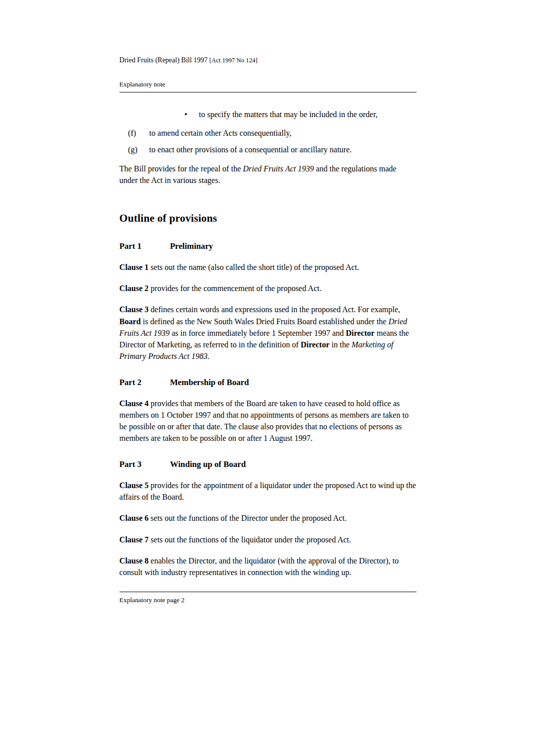Dried Fruits (Repeal) Bill 1997 [Act 1997 No 124]
Explanatory note
•
to specify the matters that may be included in the order,
(f)
to amend certain other Acts consequentially,
(g)
to enact other provisions of a consequential or ancillary nature.
The Bill provides for the repeal of the Dried Fruits Act 1939 and the regulations made under the Act in various stages.
Outline of provisions
Part 1
Preliminary
Clause 1 sets out the name (also called the short title) of the proposed Act.
Clause 2 provides for the commencement of the proposed Act.
Clause 3 defines certain words and expressions used in the proposed Act. For example, Board is defined as the New South Wales Dried Fruits Board established under the Dried Fruits Act 1939 as in force immediately before 1 September 1997 and Director means the Director of Marketing, as referred to in the definition of Director in the Marketing of Primary Products Act 1983.
Part 2
Membership of Board
Clause 4 provides that members of the Board are taken to have ceased to hold office as members on 1 October 1997 and that no appointments of persons as members are taken to be possible on or after that date. The clause also provides that no elections of persons as members are taken to be possible on or after 1 August 1997.
Part 3
Winding up of Board
Clause 5 provides for the appointment of a liquidator under the proposed Act to wind up the affairs of the Board.
Clause 6 sets out the functions of the Director under the proposed Act.
Clause 7 sets out the functions of the liquidator under the proposed Act.
Clause 8 enables the Director, and the liquidator (with the approval of the Director), to consult with industry representatives in connection with the winding up.
Explanatory note page 2